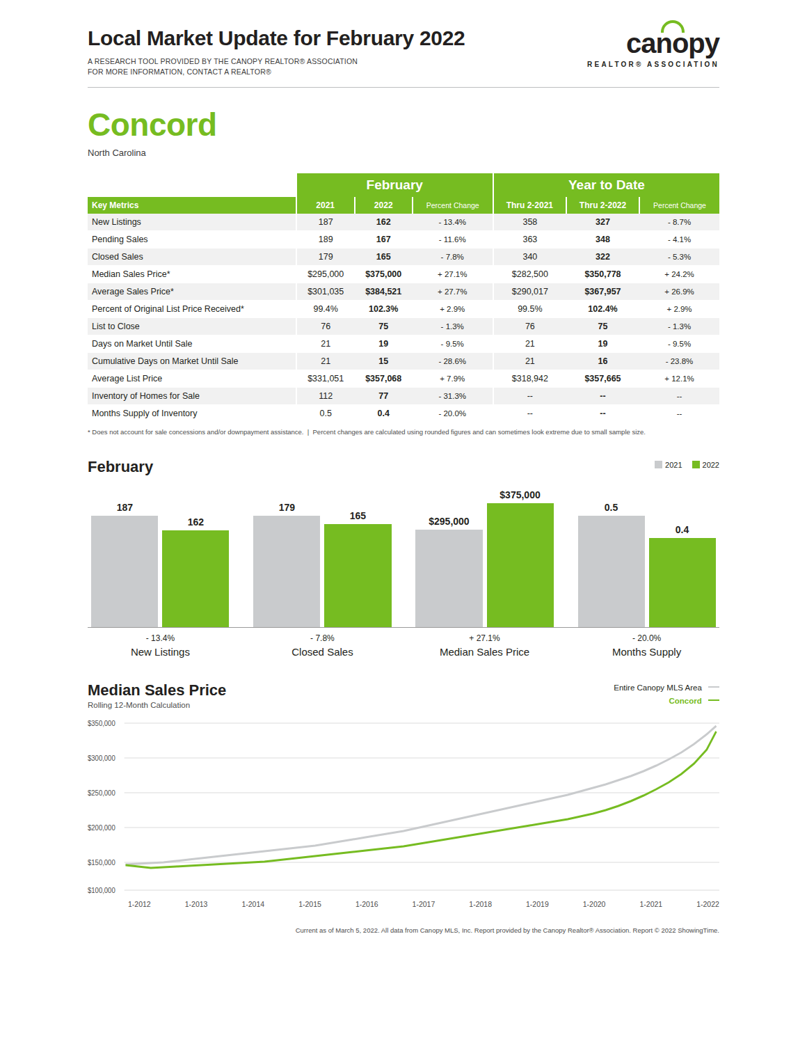Local Market Update for February 2022
A Research Tool Provided by the Canopy Realtor® Association
For more information, contact a Realtor®
canopy
REALTOR® ASSOCIATION
Concord
North Carolina
| | February | Year to Date |
| --- | --- | --- |
| Key Metrics | 2021 | 2022 | Percent Change | Thru 2-2021 | Thru 2-2022 | Percent Change |
| New Listings | 187 | 162 | - 13.4% | 358 | 327 | - 8.7% |
| Pending Sales | 189 | 167 | - 11.6% | 363 | 348 | - 4.1% |
| Closed Sales | 179 | 165 | - 7.8% | 340 | 322 | - 5.3% |
| Median Sales Price* | $295,000 | $375,000 | + 27.1% | $282,500 | $350,778 | + 24.2% |
| Average Sales Price* | $301,035 | $384,521 | + 27.7% | $290,017 | $367,957 | + 26.9% |
| Percent of Original List Price Received* | 99.4% | 102.3% | + 2.9% | 99.5% | 102.4% | + 2.9% |
| List to Close | 76 | 75 | - 1.3% | 76 | 75 | - 1.3% |
| Days on Market Until Sale | 21 | 19 | - 9.5% | 21 | 19 | - 9.5% |
| Cumulative Days on Market Until Sale | 21 | 15 | - 28.6% | 21 | 16 | - 23.8% |
| Average List Price | $331,051 | $357,068 | + 7.9% | $318,942 | $357,665 | + 12.1% |
| Inventory of Homes for Sale | 112 | 77 | - 31.3% | -- | -- | -- |
| Months Supply of Inventory | 0.5 | 0.4 | - 20.0% | -- | -- | -- |
* Does not account for sale concessions and/or downpayment assistance. | Percent changes are calculated using rounded figures and can sometimes look extreme due to small sample size.
February
2021 2022
187
162
179
165
$295,000
$375,000
0.5
0.4
- 13.4%
New Listings
- 7.8%
Closed Sales
+ 27.1%
Median Sales Price
- 20.0%
Months Supply
Median Sales Price
Rolling 12-Month Calculation
Entire Canopy MLS Area
Concord
$350,000 $300,000 $250,000 $200,000 $150,000 $100,000
1-20121-20131-20141-20151-20161-20171-20181-20191-20201-20211-2022
Current as of March 5, 2022. All data from Canopy MLS, Inc. Report provided by the Canopy Realtor® Association. Report © 2022 ShowingTime.